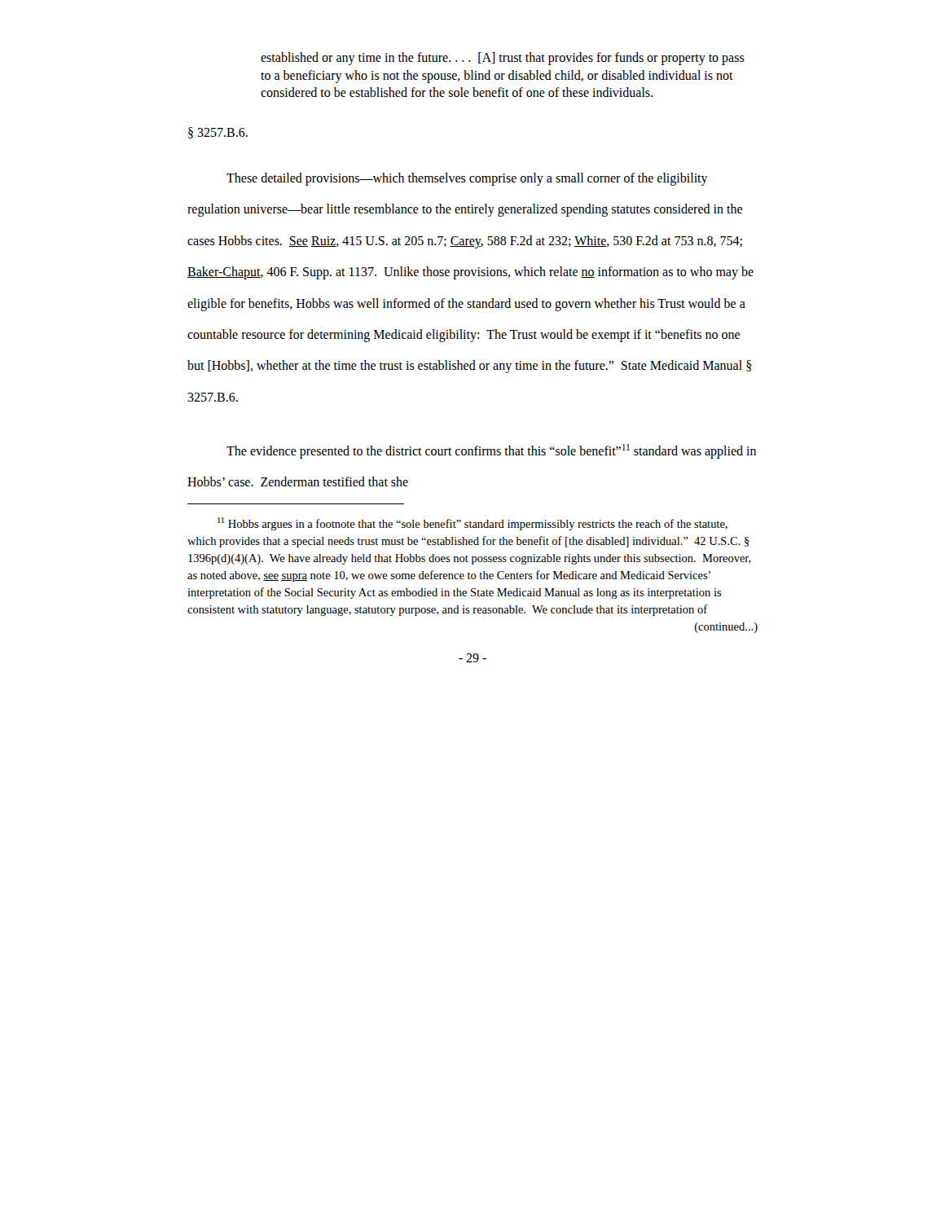established or any time in the future. . . . [A] trust that provides for funds or property to pass to a beneficiary who is not the spouse, blind or disabled child, or disabled individual is not considered to be established for the sole benefit of one of these individuals.
§ 3257.B.6.
These detailed provisions—which themselves comprise only a small corner of the eligibility regulation universe—bear little resemblance to the entirely generalized spending statutes considered in the cases Hobbs cites. See Ruiz, 415 U.S. at 205 n.7; Carey, 588 F.2d at 232; White, 530 F.2d at 753 n.8, 754; Baker-Chaput, 406 F. Supp. at 1137. Unlike those provisions, which relate no information as to who may be eligible for benefits, Hobbs was well informed of the standard used to govern whether his Trust would be a countable resource for determining Medicaid eligibility: The Trust would be exempt if it “benefits no one but [Hobbs], whether at the time the trust is established or any time in the future.” State Medicaid Manual § 3257.B.6.
The evidence presented to the district court confirms that this “sole benefit”11 standard was applied in Hobbs’ case. Zenderman testified that she
11 Hobbs argues in a footnote that the “sole benefit” standard impermissibly restricts the reach of the statute, which provides that a special needs trust must be “established for the benefit of [the disabled] individual.” 42 U.S.C. § 1396p(d)(4)(A). We have already held that Hobbs does not possess cognizable rights under this subsection. Moreover, as noted above, see supra note 10, we owe some deference to the Centers for Medicare and Medicaid Services’ interpretation of the Social Security Act as embodied in the State Medicaid Manual as long as its interpretation is consistent with statutory language, statutory purpose, and is reasonable. We conclude that its interpretation of
(continued...)
- 29 -